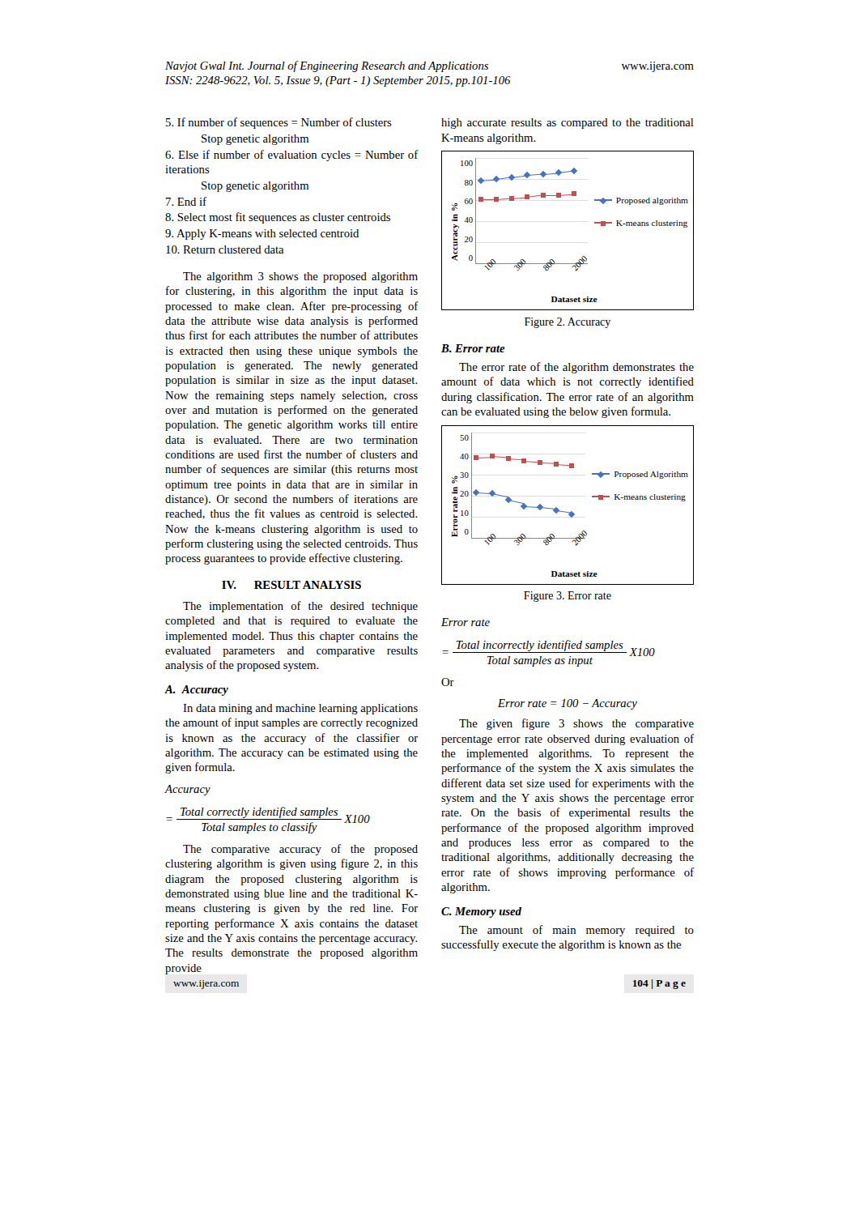Navjot Gwal Int. Journal of Engineering Research and Applications www.ijera.com
ISSN: 2248-9622, Vol. 5, Issue 9, (Part - 1) September 2015, pp.101-106
5. If number of sequences = Number of clusters
Stop genetic algorithm
6. Else if number of evaluation cycles = Number of iterations
Stop genetic algorithm
7. End if
8. Select most fit sequences as cluster centroids
9. Apply K-means with selected centroid
10. Return clustered data
The algorithm 3 shows the proposed algorithm for clustering, in this algorithm the input data is processed to make clean. After pre-processing of data the attribute wise data analysis is performed thus first for each attributes the number of attributes is extracted then using these unique symbols the population is generated. The newly generated population is similar in size as the input dataset. Now the remaining steps namely selection, cross over and mutation is performed on the generated population. The genetic algorithm works till entire data is evaluated. There are two termination conditions are used first the number of clusters and number of sequences are similar (this returns most optimum tree points in data that are in similar in distance). Or second the numbers of iterations are reached, thus the fit values as centroid is selected. Now the k-means clustering algorithm is used to perform clustering using the selected centroids. Thus process guarantees to provide effective clustering.
IV. RESULT ANALYSIS
The implementation of the desired technique completed and that is required to evaluate the implemented model. Thus this chapter contains the evaluated parameters and comparative results analysis of the proposed system.
A. Accuracy
In data mining and machine learning applications the amount of input samples are correctly recognized is known as the accuracy of the classifier or algorithm. The accuracy can be estimated using the given formula.
Accuracy
= Total correctly identified samples Total samples to classify X100
The comparative accuracy of the proposed clustering algorithm is given using figure 2, in this diagram the proposed clustering algorithm is demonstrated using blue line and the traditional K-means clustering is given by the red line. For reporting performance X axis contains the dataset size and the Y axis contains the percentage accuracy. The results demonstrate the proposed algorithm provide
high accurate results as compared to the traditional K-means algorithm.
Accuracy in %
100 80 60 40 20 0
Proposed algorithm
K-means clustering
100 300 800 2000
Dataset size
Figure 2. Accuracy
B. Error rate
The error rate of the algorithm demonstrates the amount of data which is not correctly identified during classification. The error rate of an algorithm can be evaluated using the below given formula.
Error rate in %
50 40 30 20 10 0
Proposed Algorithm
K-means clustering
100 300 800 2000
Dataset size
Figure 3. Error rate
Error rate
= Total incorrectly identified samples Total samples as input X100
Or
Error rate = 100 − Accuracy
The given figure 3 shows the comparative percentage error rate observed during evaluation of the implemented algorithms. To represent the performance of the system the X axis simulates the different data set size used for experiments with the system and the Y axis shows the percentage error rate. On the basis of experimental results the performance of the proposed algorithm improved and produces less error as compared to the traditional algorithms, additionally decreasing the error rate of shows improving performance of algorithm.
C. Memory used
The amount of main memory required to successfully execute the algorithm is known as the
www.ijera.com 104 | P a g e